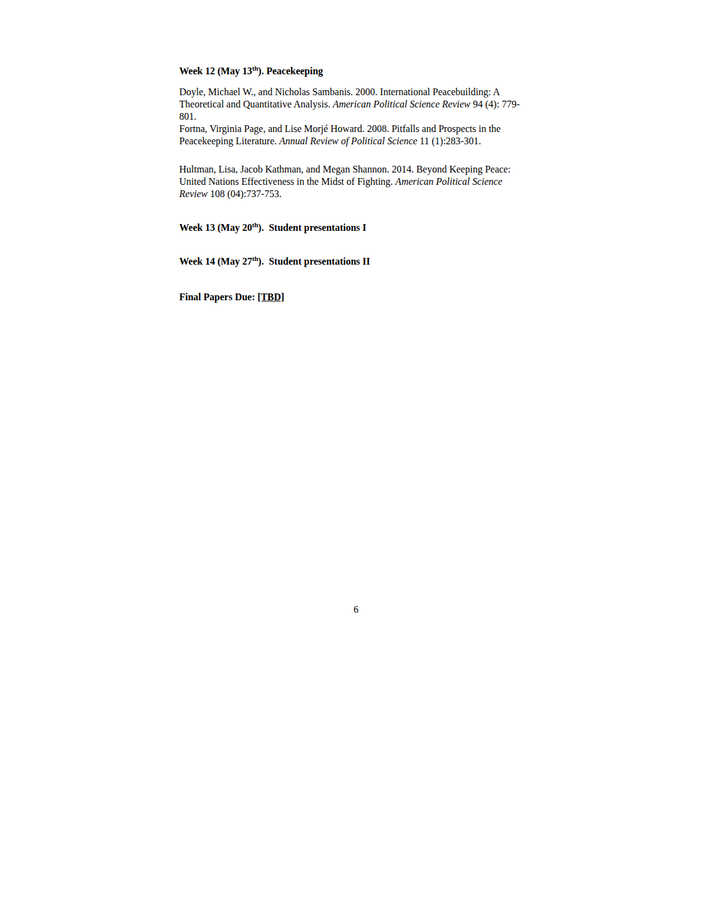Week 12 (May 13th). Peacekeeping
Doyle, Michael W., and Nicholas Sambanis. 2000. International Peacebuilding: A Theoretical and Quantitative Analysis. American Political Science Review 94 (4): 779-801.
Fortna, Virginia Page, and Lise Morjé Howard. 2008. Pitfalls and Prospects in the Peacekeeping Literature. Annual Review of Political Science 11 (1):283-301.
Hultman, Lisa, Jacob Kathman, and Megan Shannon. 2014. Beyond Keeping Peace: United Nations Effectiveness in the Midst of Fighting. American Political Science Review 108 (04):737-753.
Week 13 (May 20th). Student presentations I
Week 14 (May 27th). Student presentations II
Final Papers Due: [TBD]
6